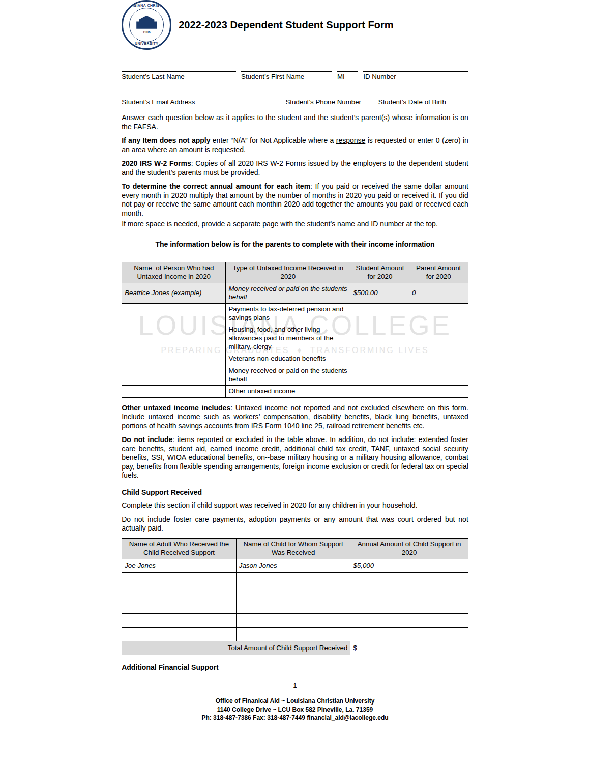LOUISIANA COLLEGE
PREPARING GRADUATES ♦ TRANSFORMING LIVES
LOUISIANA CHRISTIAN UNIVERSITY
1906
2022-2023 Dependent Student Support Form
Student’s Last Name
Student’s First Name
MI
ID Number
Student’s Email Address
Student’s Phone Number
Student’s Date of Birth
Answer each question below as it applies to the student and the student’s parent(s) whose information is on the FAFSA.
If any Item does not apply enter “N/A” for Not Applicable where a response is requested or enter 0 (zero) in an area where an amount is requested.
2020 IRS W-2 Forms: Copies of all 2020 IRS W-2 Forms issued by the employers to the dependent student and the student’s parents must be provided.
To determine the correct annual amount for each item: If you paid or received the same dollar amount every month in 2020 multiply that amount by the number of months in 2020 you paid or received it. If you did not pay or receive the same amount each monthin 2020 add together the amounts you paid or received each month.
If more space is needed, provide a separate page with the student’s name and ID number at the top.
The information below is for the parents to complete with their income information
| Name of Person Who had Untaxed Income in 2020 | Type of Untaxed Income Received in 2020 | Student Amount for 2020 Parent Amount for 2020 |
| --- | --- | --- |
| Beatrice Jones (example) | Money received or paid on the students behalf | $500.00 | 0 |
| | Payments to tax-deferred pension and savings plans | | |
| | Housing, food, and other living allowances paid to members of the military, clergy | | |
| | Veterans non-education benefits | | |
| | Money received or paid on the students behalf | | |
| | Other untaxed income | | |
Other untaxed income includes: Untaxed income not reported and not excluded elsewhere on this form. Include untaxed income such as workers’ compensation, disability benefits, black lung benefits, untaxed portions of health savings accounts from IRS Form 1040 line 25, railroad retirement benefits etc.
Do not include: items reported or excluded in the table above. In addition, do not include: extended foster care benefits, student aid, earned income credit, additional child tax credit, TANF, untaxed social security benefits, SSI, WIOA educational benefits, on--base military housing or a military housing allowance, combat pay, benefits from flexible spending arrangements, foreign income exclusion or credit for federal tax on special fuels.
Child Support Received
Complete this section if child support was received in 2020 for any children in your household.
Do not include foster care payments, adoption payments or any amount that was court ordered but not actually paid.
| Name of Adult Who Received the Child Received Support | Name of Child for Whom Support Was Received | Annual Amount of Child Support in 2020 |
| --- | --- | --- |
| Joe Jones | Jason Jones | $5,000 |
| Total Amount of Child Support Received | $ |
Additional Financial Support
1
Office of Finanical Aid ~ Louisiana Christian University
1140 College Drive ~ LCU Box 582 Pineville, La. 71359
Ph: 318-487-7386 Fax: 318-487-7449 financial_aid@lacollege.edu